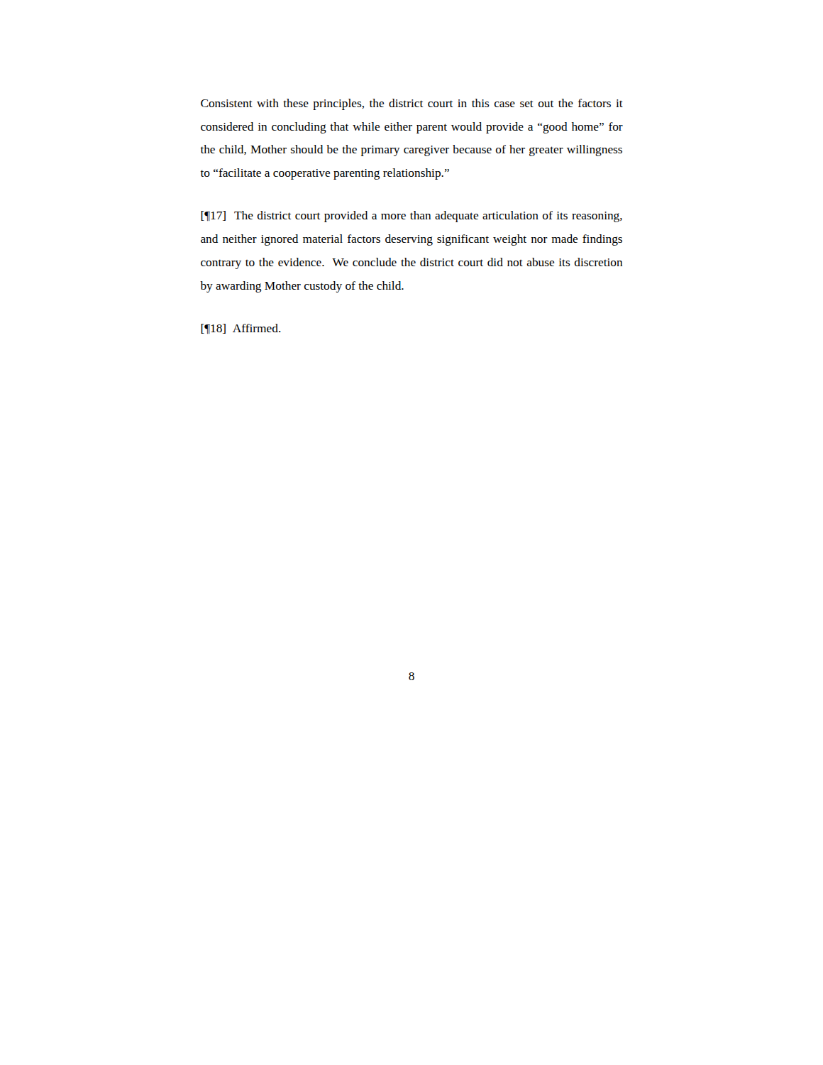Consistent with these principles, the district court in this case set out the factors it considered in concluding that while either parent would provide a “good home” for the child, Mother should be the primary caregiver because of her greater willingness to “facilitate a cooperative parenting relationship.”
[¶17] The district court provided a more than adequate articulation of its reasoning, and neither ignored material factors deserving significant weight nor made findings contrary to the evidence. We conclude the district court did not abuse its discretion by awarding Mother custody of the child.
[¶18] Affirmed.
8